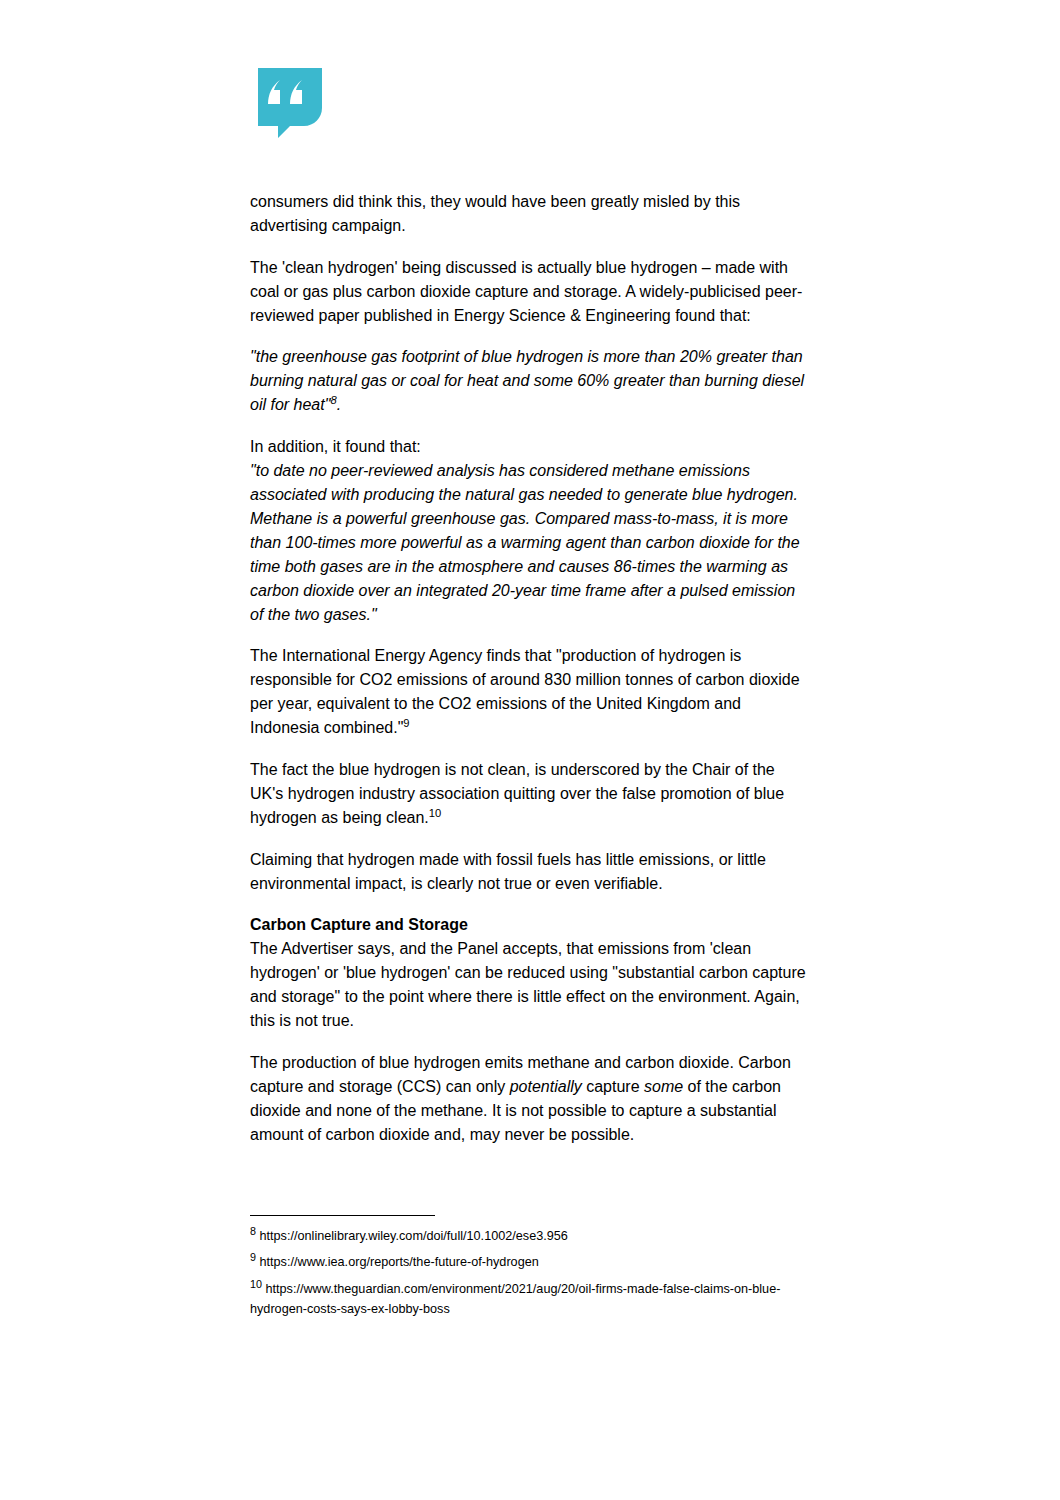consumers did think this, they would have been greatly misled by this advertising campaign.
The 'clean hydrogen' being discussed is actually blue hydrogen – made with coal or gas plus carbon dioxide capture and storage. A widely-publicised peer-reviewed paper published in Energy Science & Engineering found that:
"the greenhouse gas footprint of blue hydrogen is more than 20% greater than burning natural gas or coal for heat and some 60% greater than burning diesel oil for heat"8.
In addition, it found that:
"to date no peer-reviewed analysis has considered methane emissions associated with producing the natural gas needed to generate blue hydrogen. Methane is a powerful greenhouse gas. Compared mass-to-mass, it is more than 100-times more powerful as a warming agent than carbon dioxide for the time both gases are in the atmosphere and causes 86-times the warming as carbon dioxide over an integrated 20-year time frame after a pulsed emission of the two gases."
The International Energy Agency finds that "production of hydrogen is responsible for CO2 emissions of around 830 million tonnes of carbon dioxide per year, equivalent to the CO2 emissions of the United Kingdom and Indonesia combined."9
The fact the blue hydrogen is not clean, is underscored by the Chair of the UK's hydrogen industry association quitting over the false promotion of blue hydrogen as being clean.10
Claiming that hydrogen made with fossil fuels has little emissions, or little environmental impact, is clearly not true or even verifiable.
Carbon Capture and Storage
The Advertiser says, and the Panel accepts, that emissions from 'clean hydrogen' or 'blue hydrogen' can be reduced using "substantial carbon capture and storage" to the point where there is little effect on the environment. Again, this is not true.
The production of blue hydrogen emits methane and carbon dioxide. Carbon capture and storage (CCS) can only potentially capture some of the carbon dioxide and none of the methane. It is not possible to capture a substantial amount of carbon dioxide and, may never be possible.
8 https://onlinelibrary.wiley.com/doi/full/10.1002/ese3.956
9 https://www.iea.org/reports/the-future-of-hydrogen
10 https://www.theguardian.com/environment/2021/aug/20/oil-firms-made-false-claims-on-blue-hydrogen-costs-says-ex-lobby-boss